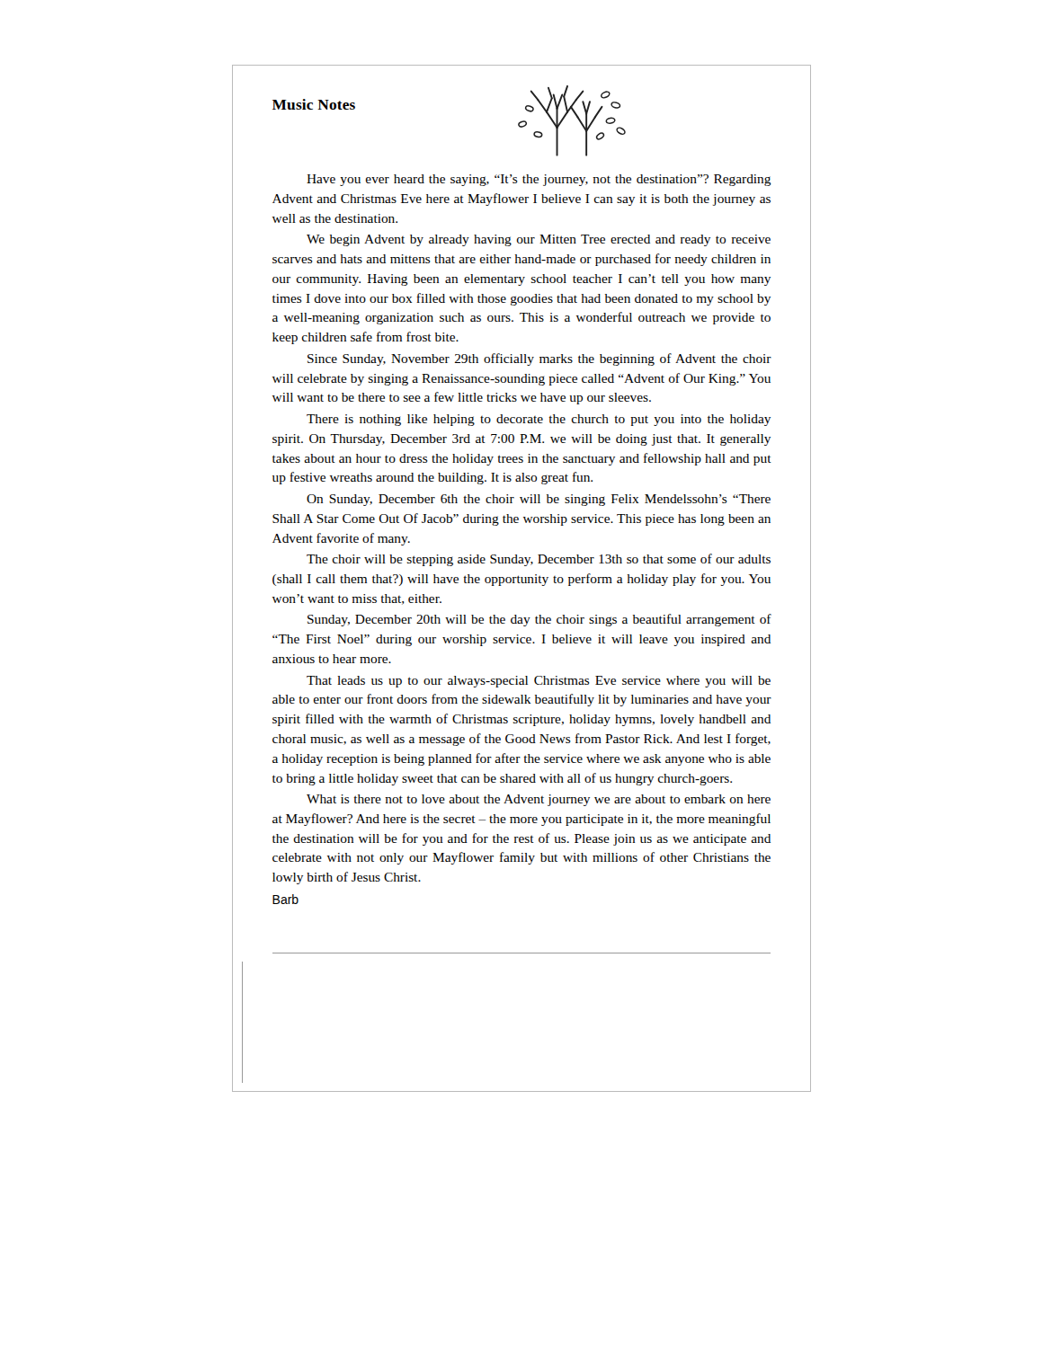Music Notes
Have you ever heard the saying, “It’s the journey, not the destination”? Regarding Advent and Christmas Eve here at Mayflower I believe I can say it is both the journey as well as the destination.
We begin Advent by already having our Mitten Tree erected and ready to receive scarves and hats and mittens that are either hand-made or purchased for needy children in our community. Having been an elementary school teacher I can’t tell you how many times I dove into our box filled with those goodies that had been donated to my school by a well-meaning organization such as ours. This is a wonderful outreach we provide to keep children safe from frost bite.
Since Sunday, November 29th officially marks the beginning of Advent the choir will celebrate by singing a Renaissance-sounding piece called “Advent of Our King.” You will want to be there to see a few little tricks we have up our sleeves.
There is nothing like helping to decorate the church to put you into the holiday spirit. On Thursday, December 3rd at 7:00 P.M. we will be doing just that. It generally takes about an hour to dress the holiday trees in the sanctuary and fellowship hall and put up festive wreaths around the building. It is also great fun.
On Sunday, December 6th the choir will be singing Felix Mendelssohn’s “There Shall A Star Come Out Of Jacob” during the worship service. This piece has long been an Advent favorite of many.
The choir will be stepping aside Sunday, December 13th so that some of our adults (shall I call them that?) will have the opportunity to perform a holiday play for you. You won’t want to miss that, either.
Sunday, December 20th will be the day the choir sings a beautiful arrangement of “The First Noel” during our worship service. I believe it will leave you inspired and anxious to hear more.
That leads us up to our always-special Christmas Eve service where you will be able to enter our front doors from the sidewalk beautifully lit by luminaries and have your spirit filled with the warmth of Christmas scripture, holiday hymns, lovely handbell and choral music, as well as a message of the Good News from Pastor Rick. And lest I forget, a holiday reception is being planned for after the service where we ask anyone who is able to bring a little holiday sweet that can be shared with all of us hungry church-goers.
What is there not to love about the Advent journey we are about to embark on here at Mayflower? And here is the secret – the more you participate in it, the more meaningful the destination will be for you and for the rest of us. Please join us as we anticipate and celebrate with not only our Mayflower family but with millions of other Christians the lowly birth of Jesus Christ.
Barb